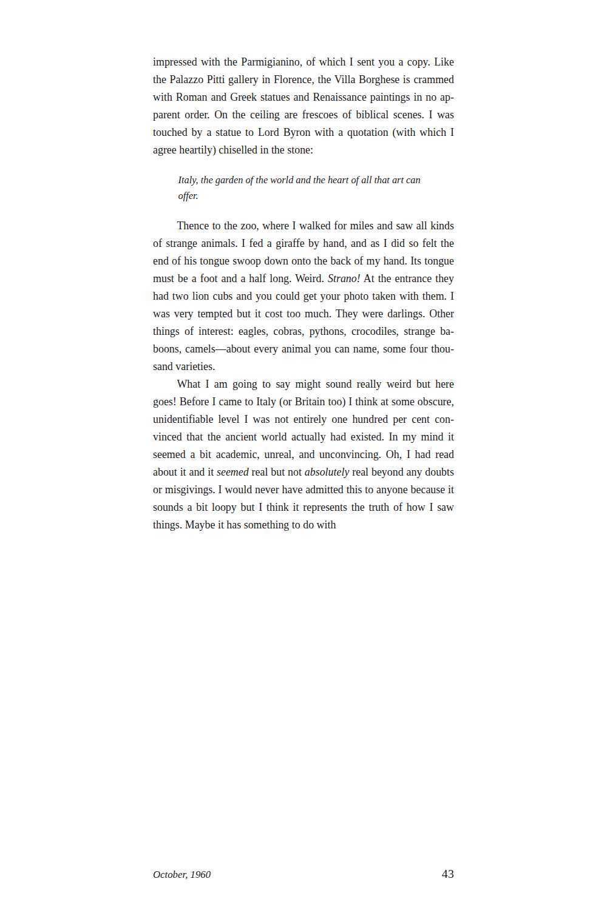impressed with the Parmigianino, of which I sent you a copy. Like the Palazzo Pitti gallery in Florence, the Villa Borghese is crammed with Roman and Greek statues and Renaissance paintings in no apparent order. On the ceiling are frescoes of biblical scenes. I was touched by a statue to Lord Byron with a quotation (with which I agree heartily) chiselled in the stone:
Italy, the garden of the world and the heart of all that art can offer.
Thence to the zoo, where I walked for miles and saw all kinds of strange animals. I fed a giraffe by hand, and as I did so felt the end of his tongue swoop down onto the back of my hand. Its tongue must be a foot and a half long. Weird. Strano! At the entrance they had two lion cubs and you could get your photo taken with them. I was very tempted but it cost too much. They were darlings. Other things of interest: eagles, cobras, pythons, crocodiles, strange baboons, camels—about every animal you can name, some four thousand varieties.
What I am going to say might sound really weird but here goes! Before I came to Italy (or Britain too) I think at some obscure, unidentifiable level I was not entirely one hundred per cent convinced that the ancient world actually had existed. In my mind it seemed a bit academic, unreal, and unconvincing. Oh, I had read about it and it seemed real but not absolutely real beyond any doubts or misgivings. I would never have admitted this to anyone because it sounds a bit loopy but I think it represents the truth of how I saw things. Maybe it has something to do with
October, 1960 43